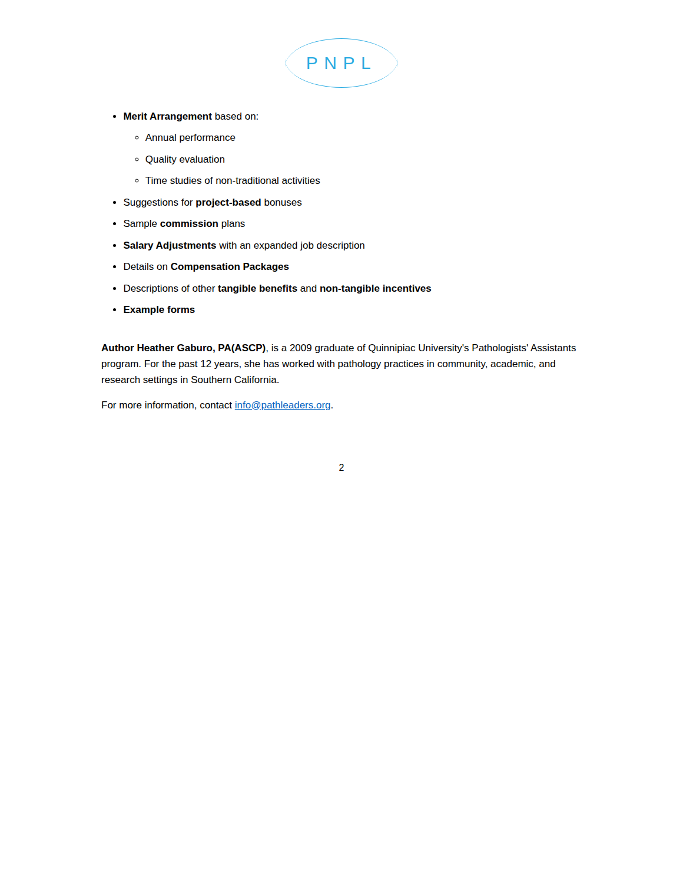PNPL
Merit Arrangement based on:
Annual performance
Quality evaluation
Time studies of non-traditional activities
Suggestions for project-based bonuses
Sample commission plans
Salary Adjustments with an expanded job description
Details on Compensation Packages
Descriptions of other tangible benefits and non-tangible incentives
Example forms
Author Heather Gaburo, PA(ASCP), is a 2009 graduate of Quinnipiac University's Pathologists' Assistants program. For the past 12 years, she has worked with pathology practices in community, academic, and research settings in Southern California.
For more information, contact info@pathleaders.org.
2